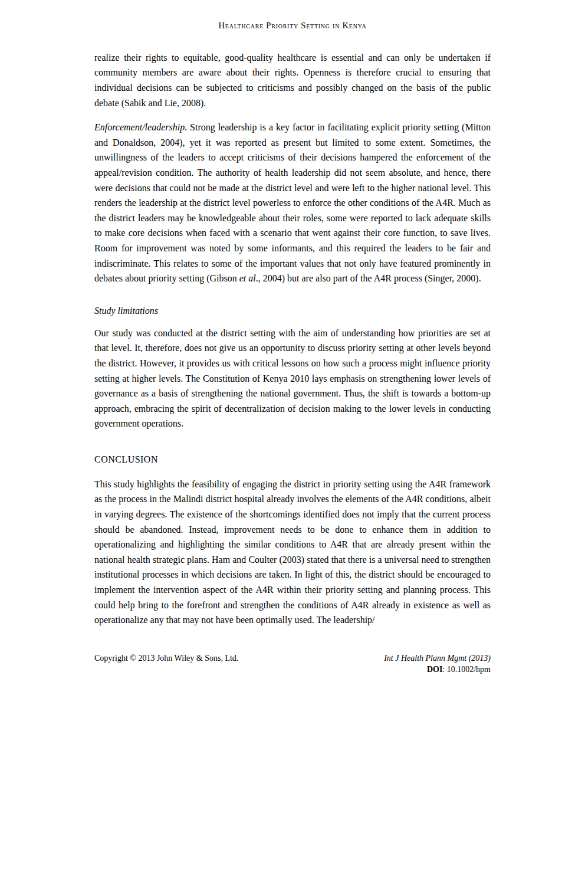Healthcare Priority Setting in Kenya
realize their rights to equitable, good-quality healthcare is essential and can only be undertaken if community members are aware about their rights. Openness is therefore crucial to ensuring that individual decisions can be subjected to criticisms and possibly changed on the basis of the public debate (Sabik and Lie, 2008).
Enforcement/leadership. Strong leadership is a key factor in facilitating explicit priority setting (Mitton and Donaldson, 2004), yet it was reported as present but limited to some extent. Sometimes, the unwillingness of the leaders to accept criticisms of their decisions hampered the enforcement of the appeal/revision condition. The authority of health leadership did not seem absolute, and hence, there were decisions that could not be made at the district level and were left to the higher national level. This renders the leadership at the district level powerless to enforce the other conditions of the A4R. Much as the district leaders may be knowledgeable about their roles, some were reported to lack adequate skills to make core decisions when faced with a scenario that went against their core function, to save lives. Room for improvement was noted by some informants, and this required the leaders to be fair and indiscriminate. This relates to some of the important values that not only have featured prominently in debates about priority setting (Gibson et al., 2004) but are also part of the A4R process (Singer, 2000).
Study limitations
Our study was conducted at the district setting with the aim of understanding how priorities are set at that level. It, therefore, does not give us an opportunity to discuss priority setting at other levels beyond the district. However, it provides us with critical lessons on how such a process might influence priority setting at higher levels. The Constitution of Kenya 2010 lays emphasis on strengthening lower levels of governance as a basis of strengthening the national government. Thus, the shift is towards a bottom-up approach, embracing the spirit of decentralization of decision making to the lower levels in conducting government operations.
Conclusion
This study highlights the feasibility of engaging the district in priority setting using the A4R framework as the process in the Malindi district hospital already involves the elements of the A4R conditions, albeit in varying degrees. The existence of the shortcomings identified does not imply that the current process should be abandoned. Instead, improvement needs to be done to enhance them in addition to operationalizing and highlighting the similar conditions to A4R that are already present within the national health strategic plans. Ham and Coulter (2003) stated that there is a universal need to strengthen institutional processes in which decisions are taken. In light of this, the district should be encouraged to implement the intervention aspect of the A4R within their priority setting and planning process. This could help bring to the forefront and strengthen the conditions of A4R already in existence as well as operationalize any that may not have been optimally used. The leadership/
Copyright © 2013 John Wiley & Sons, Ltd.
Int J Health Plann Mgmt (2013)
DOI: 10.1002/hpm